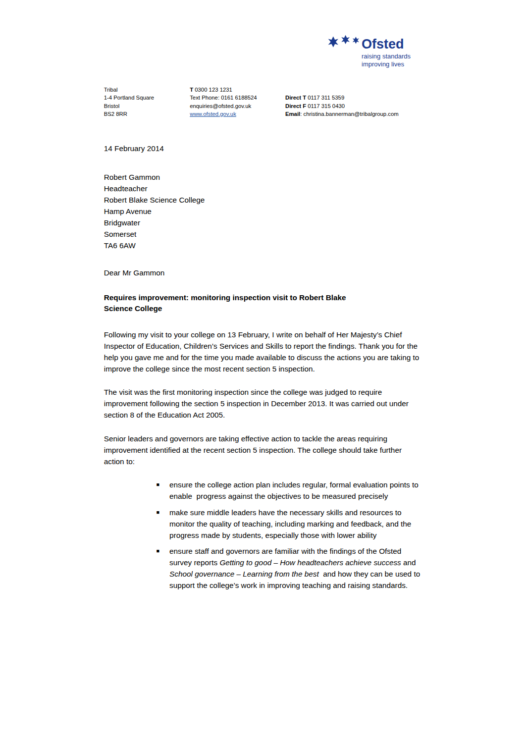Ofsted raising standards improving lives
| Tribal 1-4 Portland Square Bristol BS2 8RR | T 0300 123 1231 Text Phone: 0161 6188524 enquiries@ofsted.gov.uk www.ofsted.gov.uk | Direct T 0117 311 5359 Direct F 0117 315 0430 Email : christina.bannerman@tribalgroup.com |
14 February 2014
Robert Gammon
Headteacher
Robert Blake Science College
Hamp Avenue
Bridgwater
Somerset
TA6 6AW
Dear Mr Gammon
Requires improvement: monitoring inspection visit to Robert Blake
Science College
Following my visit to your college on 13 February, I write on behalf of Her Majesty’s Chief Inspector of Education, Children’s Services and Skills to report the findings. Thank you for the help you gave me and for the time you made available to discuss the actions you are taking to improve the college since the most recent section 5 inspection.
The visit was the first monitoring inspection since the college was judged to require improvement following the section 5 inspection in December 2013. It was carried out under section 8 of the Education Act 2005.
Senior leaders and governors are taking effective action to tackle the areas requiring improvement identified at the recent section 5 inspection. The college should take further action to:
ensure the college action plan includes regular, formal evaluation points to enable progress against the objectives to be measured precisely
make sure middle leaders have the necessary skills and resources to monitor the quality of teaching, including marking and feedback, and the progress made by students, especially those with lower ability
ensure staff and governors are familiar with the findings of the Ofsted survey reports Getting to good – How headteachers achieve success and School governance – Learning from the best and how they can be used to support the college’s work in improving teaching and raising standards.